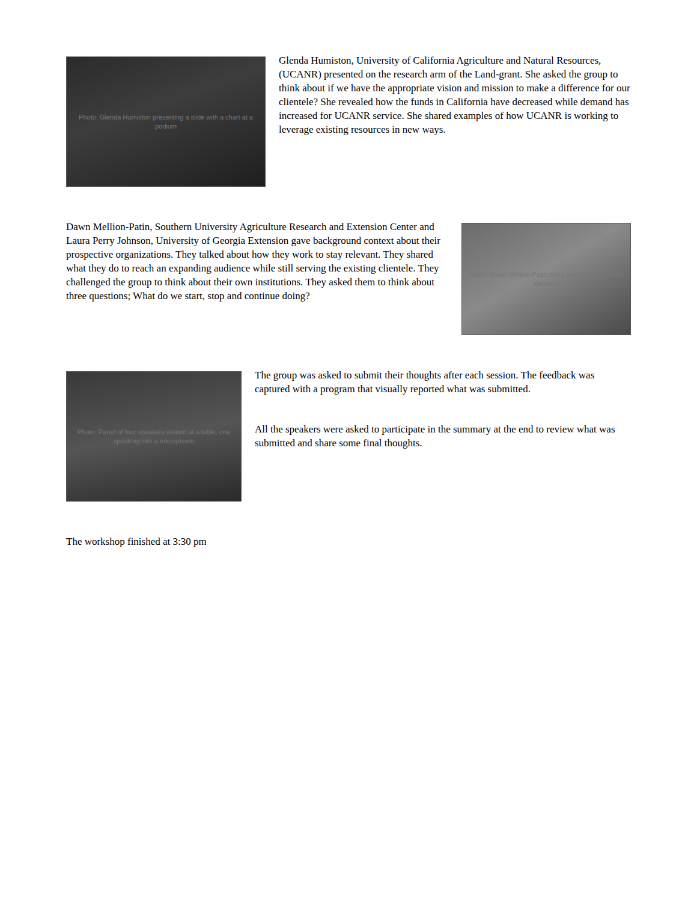Photo: Glenda Humiston presenting a slide with a chart at a podium
Glenda Humiston, University of California Agriculture and Natural Resources, (UCANR) presented on the research arm of the Land-grant. She asked the group to think about if we have the appropriate vision and mission to make a difference for our clientele? She revealed how the funds in California have decreased while demand has increased for UCANR service. She shared examples of how UCANR is working to leverage existing resources in new ways.
Photo: Dawn Mellion-Patin and Laura Perry Johnson speaking
Dawn Mellion-Patin, Southern University Agriculture Research and Extension Center and Laura Perry Johnson, University of Georgia Extension gave background context about their prospective organizations. They talked about how they work to stay relevant. They shared what they do to reach an expanding audience while still serving the existing clientele. They challenged the group to think about their own institutions. They asked them to think about three questions; What do we start, stop and continue doing?
Photo: Panel of four speakers seated at a table, one speaking into a microphone
The group was asked to submit their thoughts after each session. The feedback was captured with a program that visually reported what was submitted.
All the speakers were asked to participate in the summary at the end to review what was submitted and share some final thoughts.
The workshop finished at 3:30 pm